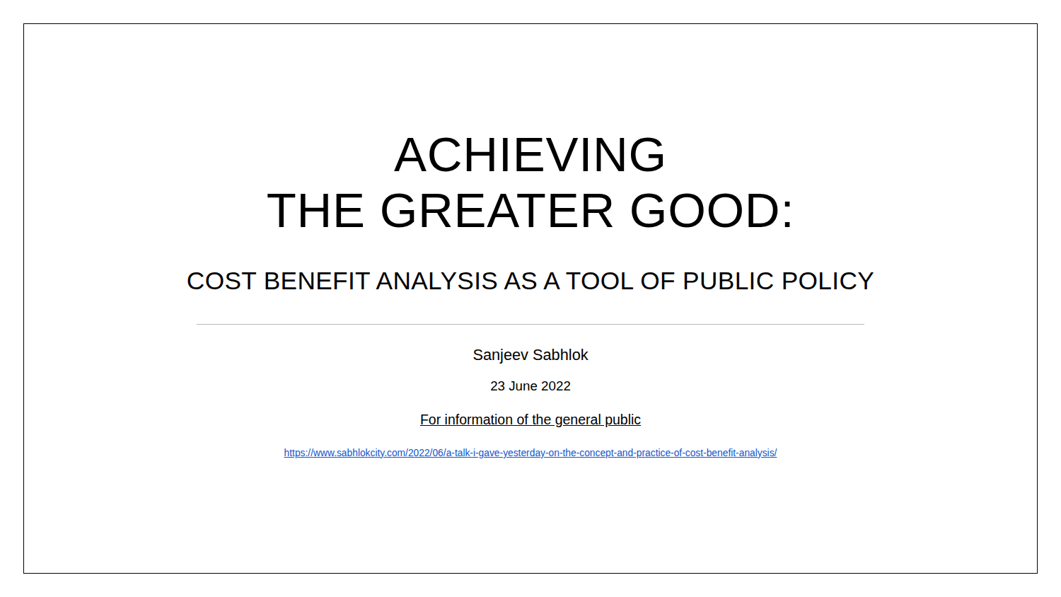ACHIEVINGTHE GREATER GOOD:
COST BENEFIT ANALYSIS AS A TOOL OF PUBLIC POLICY
Sanjeev Sabhlok
23 June 2022
For information of the general public
https://www.sabhlokcity.com/2022/06/a-talk-i-gave-yesterday-on-the-concept-and-practice-of-cost-benefit-analysis/